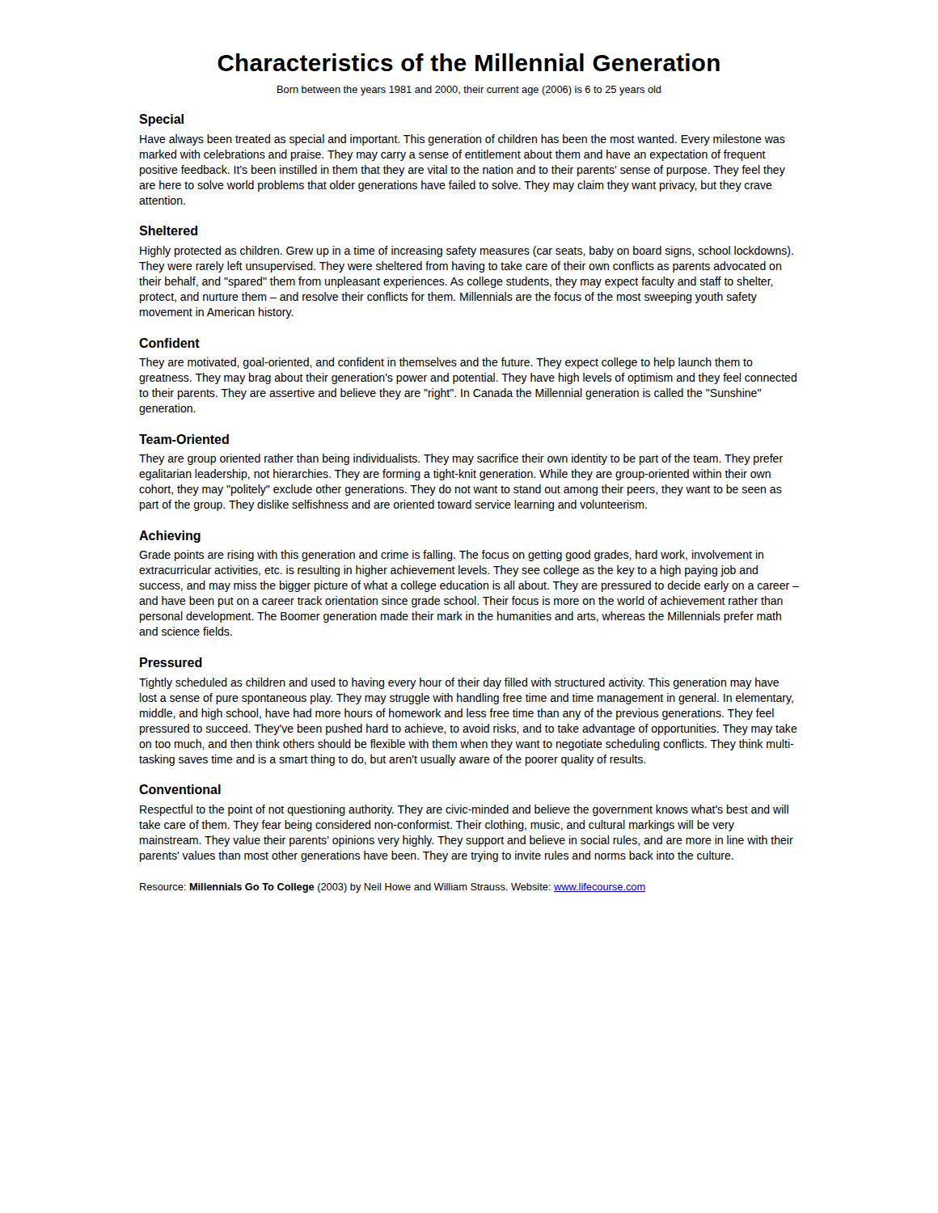Characteristics of the Millennial Generation
Born between the years 1981 and 2000, their current age (2006) is 6 to 25 years old
Special
Have always been treated as special and important. This generation of children has been the most wanted. Every milestone was marked with celebrations and praise. They may carry a sense of entitlement about them and have an expectation of frequent positive feedback. It's been instilled in them that they are vital to the nation and to their parents' sense of purpose. They feel they are here to solve world problems that older generations have failed to solve. They may claim they want privacy, but they crave attention.
Sheltered
Highly protected as children. Grew up in a time of increasing safety measures (car seats, baby on board signs, school lockdowns). They were rarely left unsupervised. They were sheltered from having to take care of their own conflicts as parents advocated on their behalf, and "spared" them from unpleasant experiences. As college students, they may expect faculty and staff to shelter, protect, and nurture them – and resolve their conflicts for them. Millennials are the focus of the most sweeping youth safety movement in American history.
Confident
They are motivated, goal-oriented, and confident in themselves and the future. They expect college to help launch them to greatness. They may brag about their generation's power and potential. They have high levels of optimism and they feel connected to their parents. They are assertive and believe they are "right". In Canada the Millennial generation is called the "Sunshine" generation.
Team-Oriented
They are group oriented rather than being individualists. They may sacrifice their own identity to be part of the team. They prefer egalitarian leadership, not hierarchies. They are forming a tight-knit generation. While they are group-oriented within their own cohort, they may "politely" exclude other generations. They do not want to stand out among their peers, they want to be seen as part of the group. They dislike selfishness and are oriented toward service learning and volunteerism.
Achieving
Grade points are rising with this generation and crime is falling. The focus on getting good grades, hard work, involvement in extracurricular activities, etc. is resulting in higher achievement levels. They see college as the key to a high paying job and success, and may miss the bigger picture of what a college education is all about. They are pressured to decide early on a career – and have been put on a career track orientation since grade school. Their focus is more on the world of achievement rather than personal development. The Boomer generation made their mark in the humanities and arts, whereas the Millennials prefer math and science fields.
Pressured
Tightly scheduled as children and used to having every hour of their day filled with structured activity. This generation may have lost a sense of pure spontaneous play. They may struggle with handling free time and time management in general. In elementary, middle, and high school, have had more hours of homework and less free time than any of the previous generations. They feel pressured to succeed. They've been pushed hard to achieve, to avoid risks, and to take advantage of opportunities. They may take on too much, and then think others should be flexible with them when they want to negotiate scheduling conflicts. They think multi-tasking saves time and is a smart thing to do, but aren't usually aware of the poorer quality of results.
Conventional
Respectful to the point of not questioning authority. They are civic-minded and believe the government knows what's best and will take care of them. They fear being considered non-conformist. Their clothing, music, and cultural markings will be very mainstream. They value their parents' opinions very highly. They support and believe in social rules, and are more in line with their parents' values than most other generations have been. They are trying to invite rules and norms back into the culture.
Resource: Millennials Go To College (2003) by Neil Howe and William Strauss. Website: www.lifecourse.com